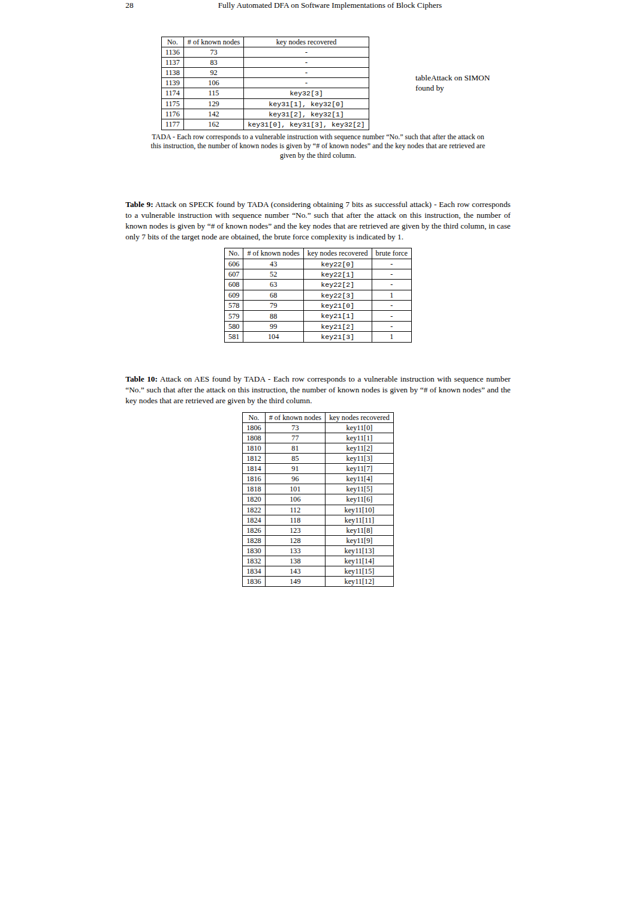28
Fully Automated DFA on Software Implementations of Block Ciphers
| No. | # of known nodes | key nodes recovered |
| --- | --- | --- |
| 1136 | 73 | - |
| 1137 | 83 | - |
| 1138 | 92 | - |
| 1139 | 106 | - |
| 1174 | 115 | key32[3] |
| 1175 | 129 | key31[1], key32[0] |
| 1176 | 142 | key31[2], key32[1] |
| 1177 | 162 | key31[0], key31[3], key32[2] |
tableAttack on SIMON found by
TADA - Each row corresponds to a vulnerable instruction with sequence number “No.” such that after the attack on this instruction, the number of known nodes is given by “# of known nodes” and the key nodes that are retrieved are given by the third column.
Table 9: Attack on SPECK found by TADA (considering obtaining 7 bits as successful attack) - Each row corresponds to a vulnerable instruction with sequence number “No.” such that after the attack on this instruction, the number of known nodes is given by “# of known nodes” and the key nodes that are retrieved are given by the third column, in case only 7 bits of the target node are obtained, the brute force complexity is indicated by 1.
| No. | # of known nodes | key nodes recovered | brute force |
| --- | --- | --- | --- |
| 606 | 43 | key22[0] | - |
| 607 | 52 | key22[1] | - |
| 608 | 63 | key22[2] | - |
| 609 | 68 | key22[3] | 1 |
| 578 | 79 | key21[0] | - |
| 579 | 88 | key21[1] | - |
| 580 | 99 | key21[2] | - |
| 581 | 104 | key21[3] | 1 |
Table 10: Attack on AES found by TADA - Each row corresponds to a vulnerable instruction with sequence number “No.” such that after the attack on this instruction, the number of known nodes is given by “# of known nodes” and the key nodes that are retrieved are given by the third column.
| No. | # of known nodes | key nodes recovered |
| --- | --- | --- |
| 1806 | 73 | key11[0] |
| 1808 | 77 | key11[1] |
| 1810 | 81 | key11[2] |
| 1812 | 85 | key11[3] |
| 1814 | 91 | key11[7] |
| 1816 | 96 | key11[4] |
| 1818 | 101 | key11[5] |
| 1820 | 106 | key11[6] |
| 1822 | 112 | key11[10] |
| 1824 | 118 | key11[11] |
| 1826 | 123 | key11[8] |
| 1828 | 128 | key11[9] |
| 1830 | 133 | key11[13] |
| 1832 | 138 | key11[14] |
| 1834 | 143 | key11[15] |
| 1836 | 149 | key11[12] |